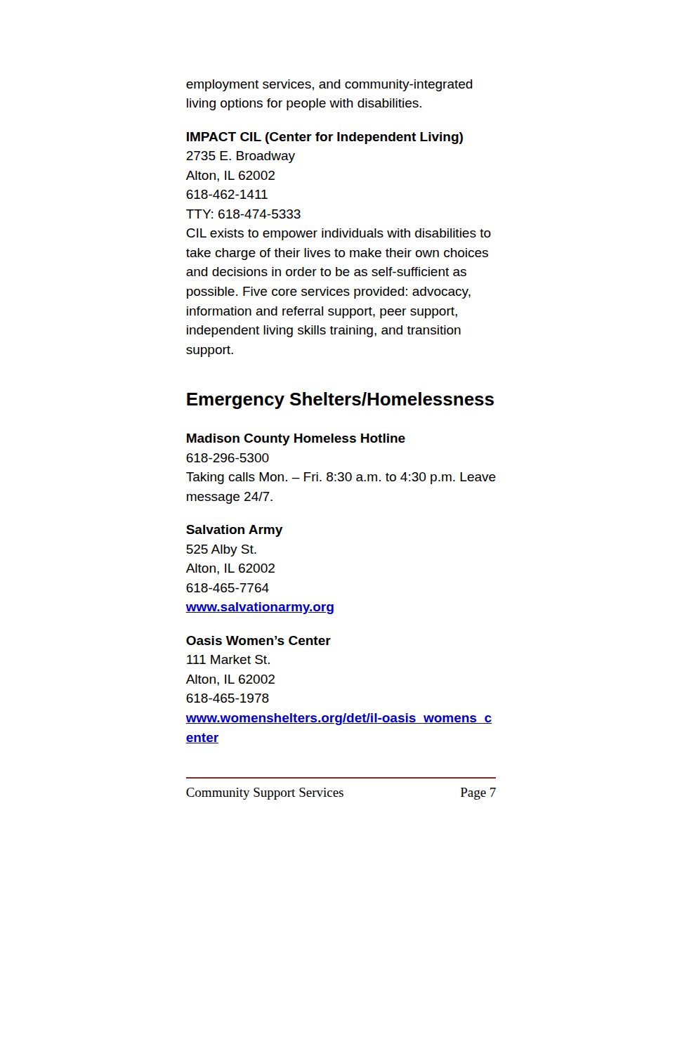employment services, and community-integrated living options for people with disabilities.
IMPACT CIL (Center for Independent Living) 2735 E. Broadway Alton, IL 62002 618-462-1411 TTY: 618-474-5333 CIL exists to empower individuals with disabilities to take charge of their lives to make their own choices and decisions in order to be as self-sufficient as possible. Five core services provided: advocacy, information and referral support, peer support, independent living skills training, and transition support.
Emergency Shelters/Homelessness
Madison County Homeless Hotline 618-296-5300 Taking calls Mon. – Fri. 8:30 a.m. to 4:30 p.m. Leave message 24/7.
Salvation Army 525 Alby St. Alton, IL 62002 618-465-7764 www.salvationarmy.org
Oasis Women’s Center 111 Market St. Alton, IL 62002 618-465-1978 www.womenshelters.org/det/il-oasis_womens_center
Community Support Services Page 7